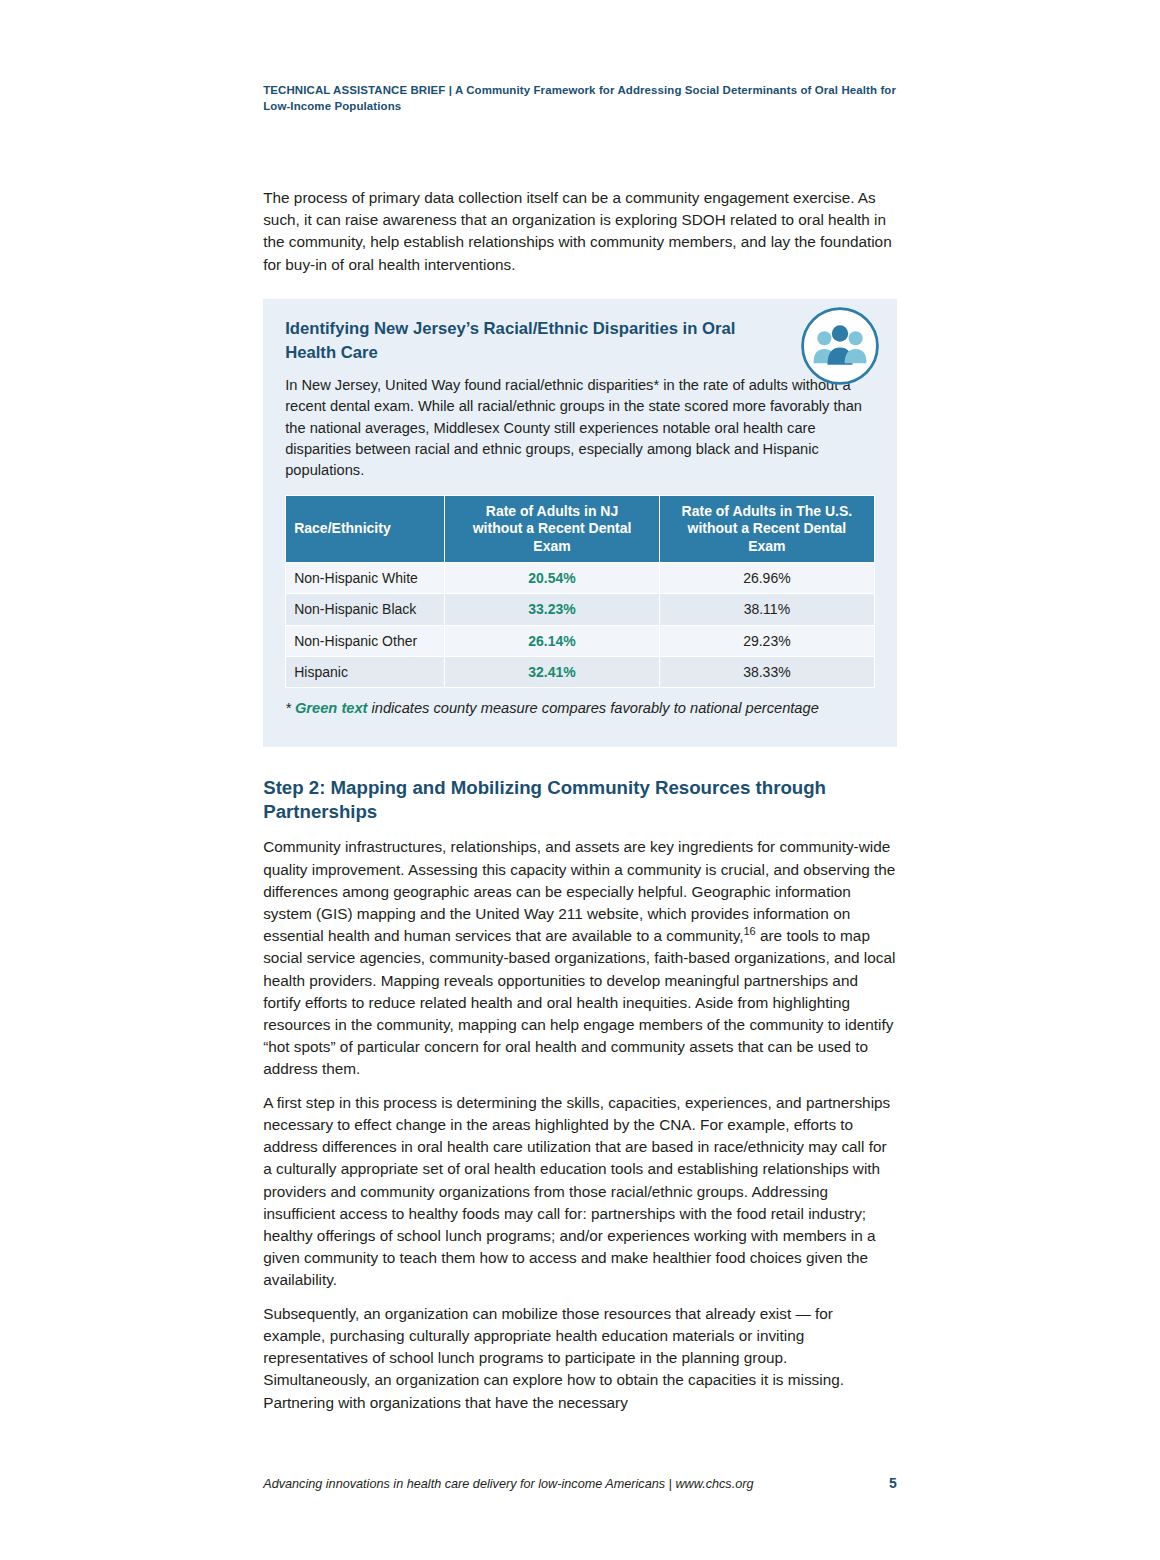TECHNICAL ASSISTANCE BRIEF | A Community Framework for Addressing Social Determinants of Oral Health for Low-Income Populations
The process of primary data collection itself can be a community engagement exercise. As such, it can raise awareness that an organization is exploring SDOH related to oral health in the community, help establish relationships with community members, and lay the foundation for buy-in of oral health interventions.
Identifying New Jersey’s Racial/Ethnic Disparities in Oral Health Care
In New Jersey, United Way found racial/ethnic disparities* in the rate of adults without a recent dental exam. While all racial/ethnic groups in the state scored more favorably than the national averages, Middlesex County still experiences notable oral health care disparities between racial and ethnic groups, especially among black and Hispanic populations.
| Race/Ethnicity | Rate of Adults in NJ without a Recent Dental Exam | Rate of Adults in The U.S. without a Recent Dental Exam |
| --- | --- | --- |
| Non-Hispanic White | 20.54% | 26.96% |
| Non-Hispanic Black | 33.23% | 38.11% |
| Non-Hispanic Other | 26.14% | 29.23% |
| Hispanic | 32.41% | 38.33% |
* Green text indicates county measure compares favorably to national percentage
Step 2: Mapping and Mobilizing Community Resources through Partnerships
Community infrastructures, relationships, and assets are key ingredients for community-wide quality improvement. Assessing this capacity within a community is crucial, and observing the differences among geographic areas can be especially helpful. Geographic information system (GIS) mapping and the United Way 211 website, which provides information on essential health and human services that are available to a community,16 are tools to map social service agencies, community-based organizations, faith-based organizations, and local health providers. Mapping reveals opportunities to develop meaningful partnerships and fortify efforts to reduce related health and oral health inequities. Aside from highlighting resources in the community, mapping can help engage members of the community to identify “hot spots” of particular concern for oral health and community assets that can be used to address them.
A first step in this process is determining the skills, capacities, experiences, and partnerships necessary to effect change in the areas highlighted by the CNA. For example, efforts to address differences in oral health care utilization that are based in race/ethnicity may call for a culturally appropriate set of oral health education tools and establishing relationships with providers and community organizations from those racial/ethnic groups. Addressing insufficient access to healthy foods may call for: partnerships with the food retail industry; healthy offerings of school lunch programs; and/or experiences working with members in a given community to teach them how to access and make healthier food choices given the availability.
Subsequently, an organization can mobilize those resources that already exist — for example, purchasing culturally appropriate health education materials or inviting representatives of school lunch programs to participate in the planning group. Simultaneously, an organization can explore how to obtain the capacities it is missing. Partnering with organizations that have the necessary
Advancing innovations in health care delivery for low-income Americans | www.chcs.org
5